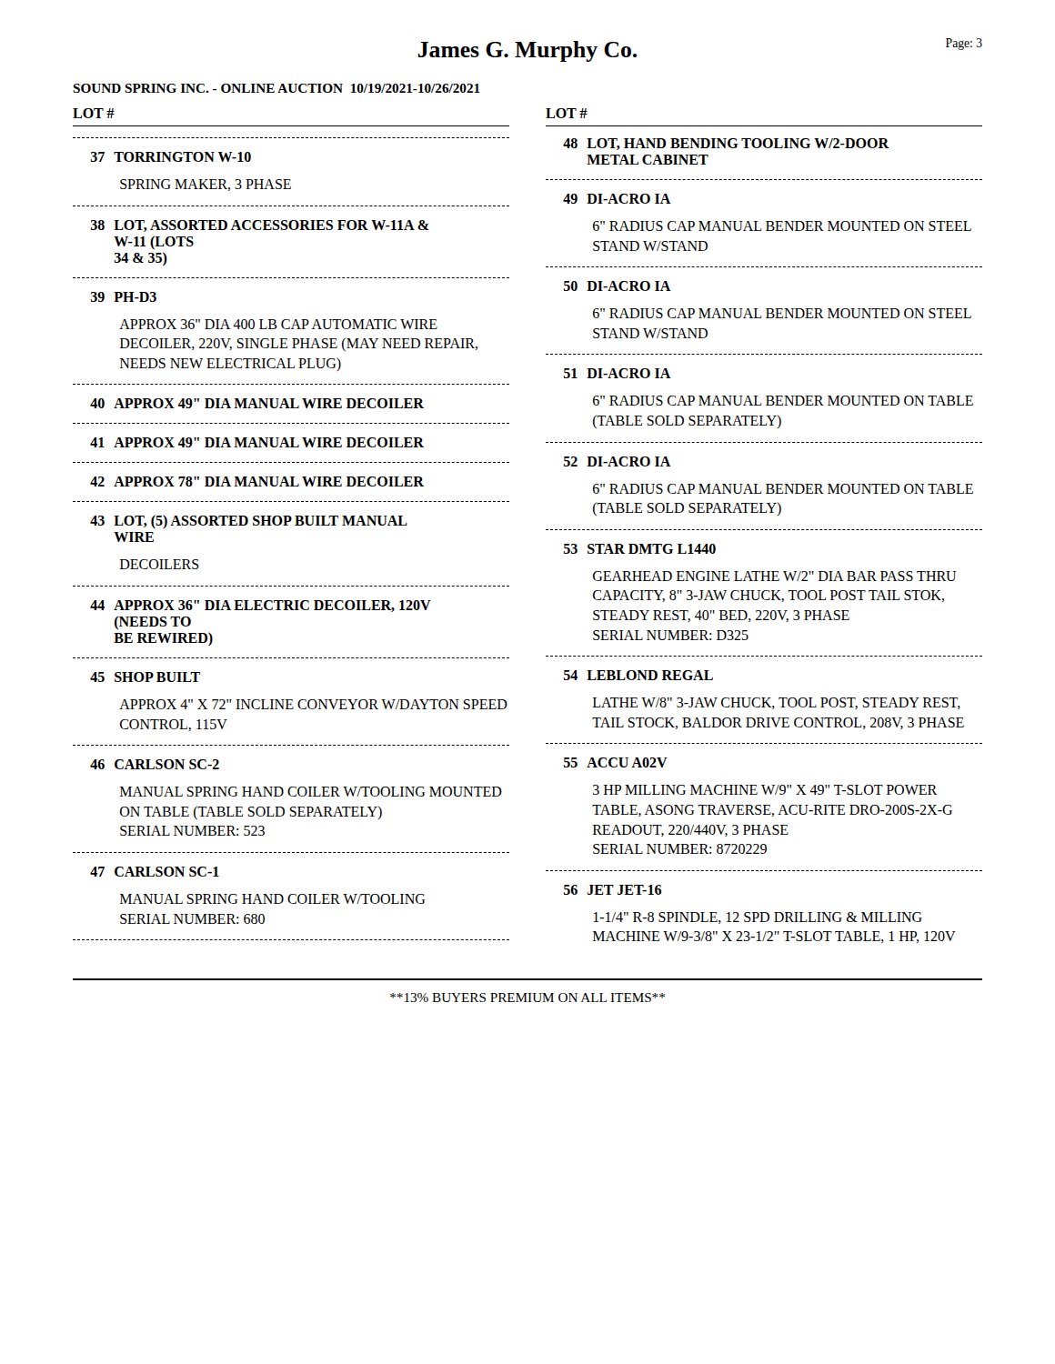Page: 3
James G. Murphy Co.
SOUND SPRING INC. - ONLINE AUCTION 10/19/2021-10/26/2021
LOT #
37 TORRINGTON W-10
SPRING MAKER, 3 PHASE
38 LOT, ASSORTED ACCESSORIES FOR W-11A &
W-11 (LOTS
34 & 35)
39 PH-D3
APPROX 36" DIA 400 LB CAP AUTOMATIC WIRE DECOILER, 220V, SINGLE PHASE (MAY NEED REPAIR, NEEDS NEW ELECTRICAL PLUG)
40 APPROX 49" DIA MANUAL WIRE DECOILER
41 APPROX 49" DIA MANUAL WIRE DECOILER
42 APPROX 78" DIA MANUAL WIRE DECOILER
43 LOT, (5) ASSORTED SHOP BUILT MANUAL
WIRE
DECOILERS
44 APPROX 36" DIA ELECTRIC DECOILER, 120V
(NEEDS TO
BE REWIRED)
45 SHOP BUILT
APPROX 4" X 72" INCLINE CONVEYOR W/DAYTON SPEED CONTROL, 115V
46 CARLSON SC-2
MANUAL SPRING HAND COILER W/TOOLING MOUNTED ON TABLE (TABLE SOLD SEPARATELY)
SERIAL NUMBER: 523
47 CARLSON SC-1
MANUAL SPRING HAND COILER W/TOOLING
SERIAL NUMBER: 680
LOT #
48 LOT, HAND BENDING TOOLING W/2-DOOR
METAL CABINET
49 DI-ACRO IA
6" RADIUS CAP MANUAL BENDER MOUNTED ON STEEL STAND W/STAND
50 DI-ACRO IA
6" RADIUS CAP MANUAL BENDER MOUNTED ON STEEL STAND W/STAND
51 DI-ACRO IA
6" RADIUS CAP MANUAL BENDER MOUNTED ON TABLE (TABLE SOLD SEPARATELY)
52 DI-ACRO IA
6" RADIUS CAP MANUAL BENDER MOUNTED ON TABLE (TABLE SOLD SEPARATELY)
53 STAR DMTG L1440
GEARHEAD ENGINE LATHE W/2" DIA BAR PASS THRU CAPACITY, 8" 3-JAW CHUCK, TOOL POST TAIL STOK, STEADY REST, 40" BED, 220V, 3 PHASE
SERIAL NUMBER: D325
54 LEBLOND REGAL
LATHE W/8" 3-JAW CHUCK, TOOL POST, STEADY REST, TAIL STOCK, BALDOR DRIVE CONTROL, 208V, 3 PHASE
55 ACCU A02V
3 HP MILLING MACHINE W/9" X 49" T-SLOT POWER TABLE, ASONG TRAVERSE, ACU-RITE DRO-200S-2X-G READOUT, 220/440V, 3 PHASE
SERIAL NUMBER: 8720229
56 JET JET-16
1-1/4" R-8 SPINDLE, 12 SPD DRILLING & MILLING MACHINE W/9-3/8" X 23-1/2" T-SLOT TABLE, 1 HP, 120V
**13% BUYERS PREMIUM ON ALL ITEMS**